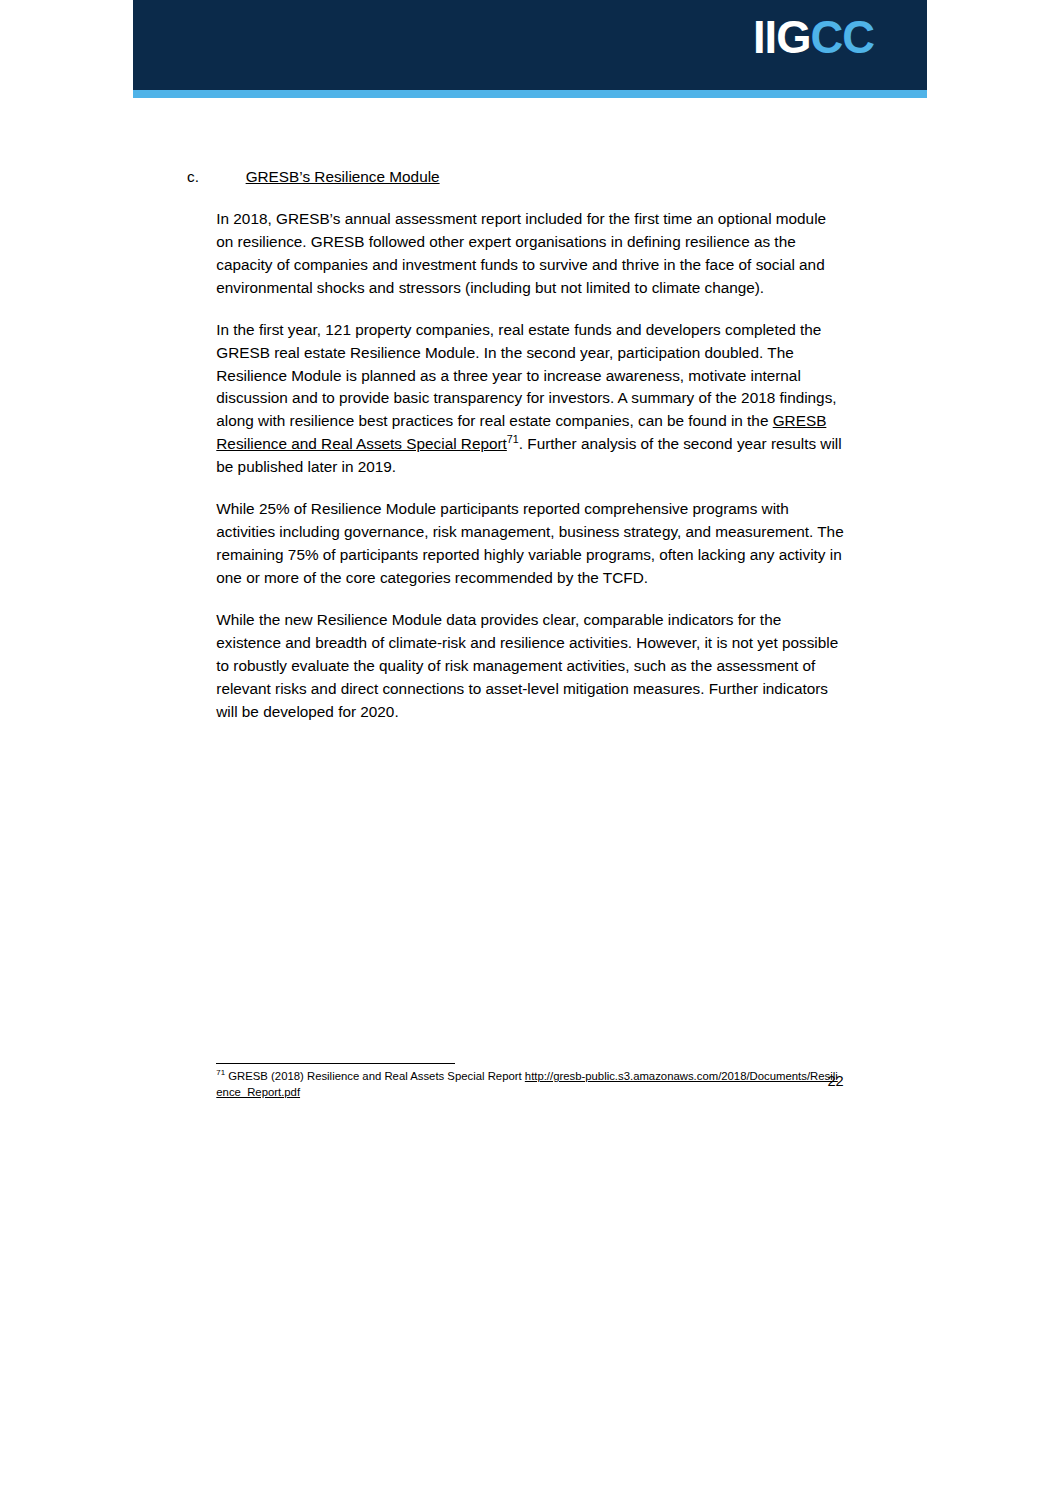IIGCC
c. GRESB’s Resilience Module
In 2018, GRESB’s annual assessment report included for the first time an optional module on resilience. GRESB followed other expert organisations in defining resilience as the capacity of companies and investment funds to survive and thrive in the face of social and environmental shocks and stressors (including but not limited to climate change).
In the first year, 121 property companies, real estate funds and developers completed the GRESB real estate Resilience Module. In the second year, participation doubled. The Resilience Module is planned as a three year to increase awareness, motivate internal discussion and to provide basic transparency for investors. A summary of the 2018 findings, along with resilience best practices for real estate companies, can be found in the GRESB Resilience and Real Assets Special Report71. Further analysis of the second year results will be published later in 2019.
While 25% of Resilience Module participants reported comprehensive programs with activities including governance, risk management, business strategy, and measurement. The remaining 75% of participants reported highly variable programs, often lacking any activity in one or more of the core categories recommended by the TCFD.
While the new Resilience Module data provides clear, comparable indicators for the existence and breadth of climate-risk and resilience activities. However, it is not yet possible to robustly evaluate the quality of risk management activities, such as the assessment of relevant risks and direct connections to asset-level mitigation measures. Further indicators will be developed for 2020.
71 GRESB (2018) Resilience and Real Assets Special Report http://gresb-public.s3.amazonaws.com/2018/Documents/Resilience_Report.pdf
22